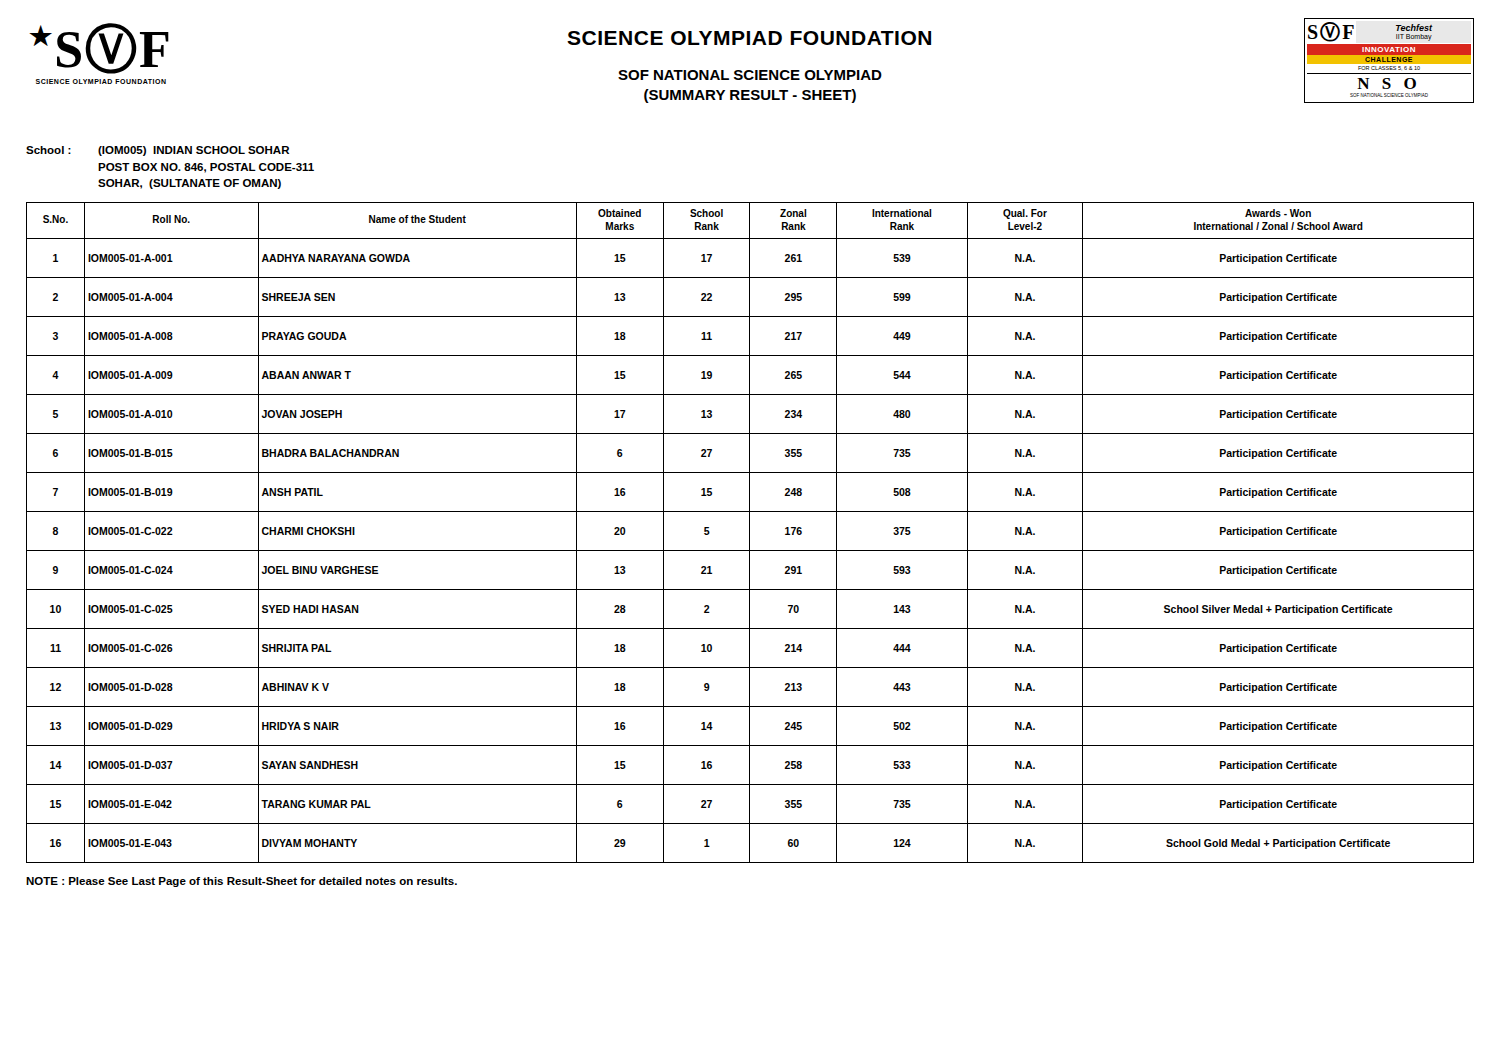★SⓋF
SCIENCE OLYMPIAD FOUNDATION
SCIENCE OLYMPIAD FOUNDATION
SOF NATIONAL SCIENCE OLYMPIAD
(SUMMARY RESULT - SHEET)
SⓋF
Techfest
IIT Bombay
INNOVATION
CHALLENGE
FOR CLASSES 5, 6 & 10
N S O
SOF NATIONAL SCIENCE OLYMPIAD
School :(IOM005) INDIAN SCHOOL SOHAR
POST BOX NO. 846, POSTAL CODE-311
SOHAR, (SULTANATE OF OMAN)
| S.No. | Roll No. | Name of the Student | Obtained Marks | School Rank | Zonal Rank | International Rank | Qual. For Level-2 | Awards - Won International / Zonal / School Award |
| --- | --- | --- | --- | --- | --- | --- | --- | --- |
| 1 | IOM005-01-A-001 | AADHYA NARAYANA GOWDA | 15 | 17 | 261 | 539 | N.A. | Participation Certificate |
| 2 | IOM005-01-A-004 | SHREEJA SEN | 13 | 22 | 295 | 599 | N.A. | Participation Certificate |
| 3 | IOM005-01-A-008 | PRAYAG GOUDA | 18 | 11 | 217 | 449 | N.A. | Participation Certificate |
| 4 | IOM005-01-A-009 | ABAAN ANWAR T | 15 | 19 | 265 | 544 | N.A. | Participation Certificate |
| 5 | IOM005-01-A-010 | JOVAN JOSEPH | 17 | 13 | 234 | 480 | N.A. | Participation Certificate |
| 6 | IOM005-01-B-015 | BHADRA BALACHANDRAN | 6 | 27 | 355 | 735 | N.A. | Participation Certificate |
| 7 | IOM005-01-B-019 | ANSH PATIL | 16 | 15 | 248 | 508 | N.A. | Participation Certificate |
| 8 | IOM005-01-C-022 | CHARMI CHOKSHI | 20 | 5 | 176 | 375 | N.A. | Participation Certificate |
| 9 | IOM005-01-C-024 | JOEL BINU VARGHESE | 13 | 21 | 291 | 593 | N.A. | Participation Certificate |
| 10 | IOM005-01-C-025 | SYED HADI HASAN | 28 | 2 | 70 | 143 | N.A. | School Silver Medal + Participation Certificate |
| 11 | IOM005-01-C-026 | SHRIJITA PAL | 18 | 10 | 214 | 444 | N.A. | Participation Certificate |
| 12 | IOM005-01-D-028 | ABHINAV K V | 18 | 9 | 213 | 443 | N.A. | Participation Certificate |
| 13 | IOM005-01-D-029 | HRIDYA S NAIR | 16 | 14 | 245 | 502 | N.A. | Participation Certificate |
| 14 | IOM005-01-D-037 | SAYAN SANDHESH | 15 | 16 | 258 | 533 | N.A. | Participation Certificate |
| 15 | IOM005-01-E-042 | TARANG KUMAR PAL | 6 | 27 | 355 | 735 | N.A. | Participation Certificate |
| 16 | IOM005-01-E-043 | DIVYAM MOHANTY | 29 | 1 | 60 | 124 | N.A. | School Gold Medal + Participation Certificate |
NOTE : Please See Last Page of this Result-Sheet for detailed notes on results.